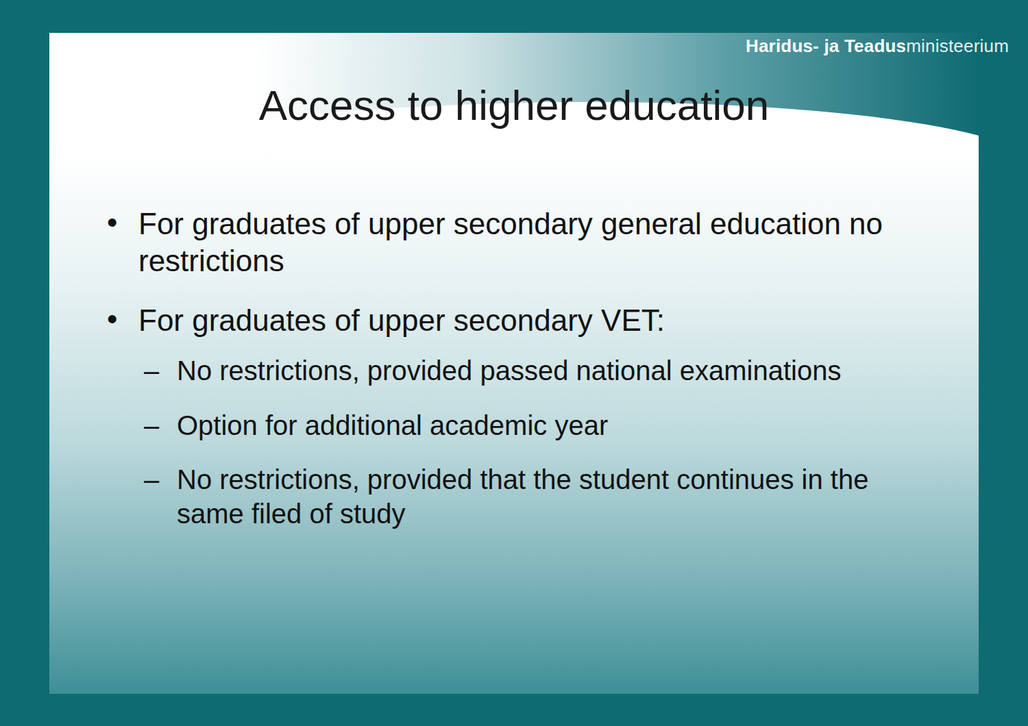Haridus- ja Teadus ministeerium
Access to higher education
For graduates of upper secondary general education no restrictions
For graduates of upper secondary VET:
No restrictions, provided passed national examinations
Option for additional academic year
No restrictions, provided that the student continues in the same filed of study